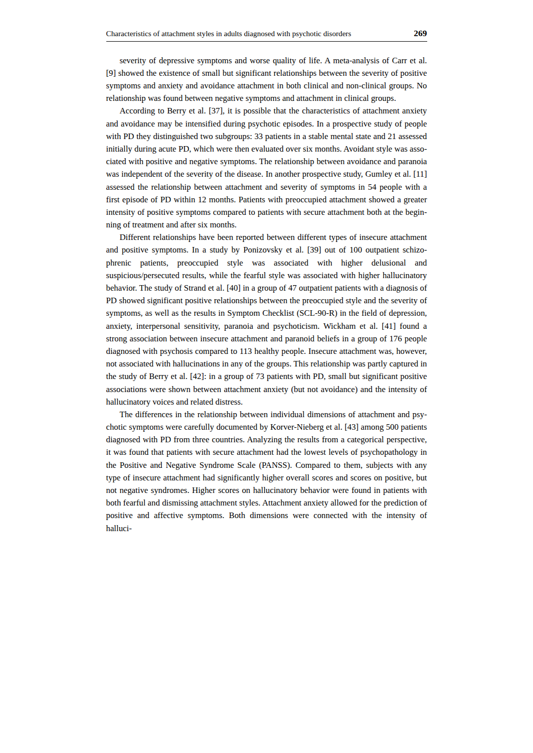Characteristics of attachment styles in adults diagnosed with psychotic disorders 269
severity of depressive symptoms and worse quality of life. A meta-analysis of Carr et al. [9] showed the existence of small but significant relationships between the severity of positive symptoms and anxiety and avoidance attachment in both clinical and non-clinical groups. No relationship was found between negative symptoms and attachment in clinical groups.
According to Berry et al. [37], it is possible that the characteristics of attachment anxiety and avoidance may be intensified during psychotic episodes. In a prospective study of people with PD they distinguished two subgroups: 33 patients in a stable mental state and 21 assessed initially during acute PD, which were then evaluated over six months. Avoidant style was associated with positive and negative symptoms. The relationship between avoidance and paranoia was independent of the severity of the disease. In another prospective study, Gumley et al. [11] assessed the relationship between attachment and severity of symptoms in 54 people with a first episode of PD within 12 months. Patients with preoccupied attachment showed a greater intensity of positive symptoms compared to patients with secure attachment both at the beginning of treatment and after six months.
Different relationships have been reported between different types of insecure attachment and positive symptoms. In a study by Ponizovsky et al. [39] out of 100 outpatient schizophrenic patients, preoccupied style was associated with higher delusional and suspicious/persecuted results, while the fearful style was associated with higher hallucinatory behavior. The study of Strand et al. [40] in a group of 47 outpatient patients with a diagnosis of PD showed significant positive relationships between the preoccupied style and the severity of symptoms, as well as the results in Symptom Checklist (SCL-90-R) in the field of depression, anxiety, interpersonal sensitivity, paranoia and psychoticism. Wickham et al. [41] found a strong association between insecure attachment and paranoid beliefs in a group of 176 people diagnosed with psychosis compared to 113 healthy people. Insecure attachment was, however, not associated with hallucinations in any of the groups. This relationship was partly captured in the study of Berry et al. [42]: in a group of 73 patients with PD, small but significant positive associations were shown between attachment anxiety (but not avoidance) and the intensity of hallucinatory voices and related distress.
The differences in the relationship between individual dimensions of attachment and psychotic symptoms were carefully documented by Korver-Nieberg et al. [43] among 500 patients diagnosed with PD from three countries. Analyzing the results from a categorical perspective, it was found that patients with secure attachment had the lowest levels of psychopathology in the Positive and Negative Syndrome Scale (PANSS). Compared to them, subjects with any type of insecure attachment had significantly higher overall scores and scores on positive, but not negative syndromes. Higher scores on hallucinatory behavior were found in patients with both fearful and dismissing attachment styles. Attachment anxiety allowed for the prediction of positive and affective symptoms. Both dimensions were connected with the intensity of halluci-